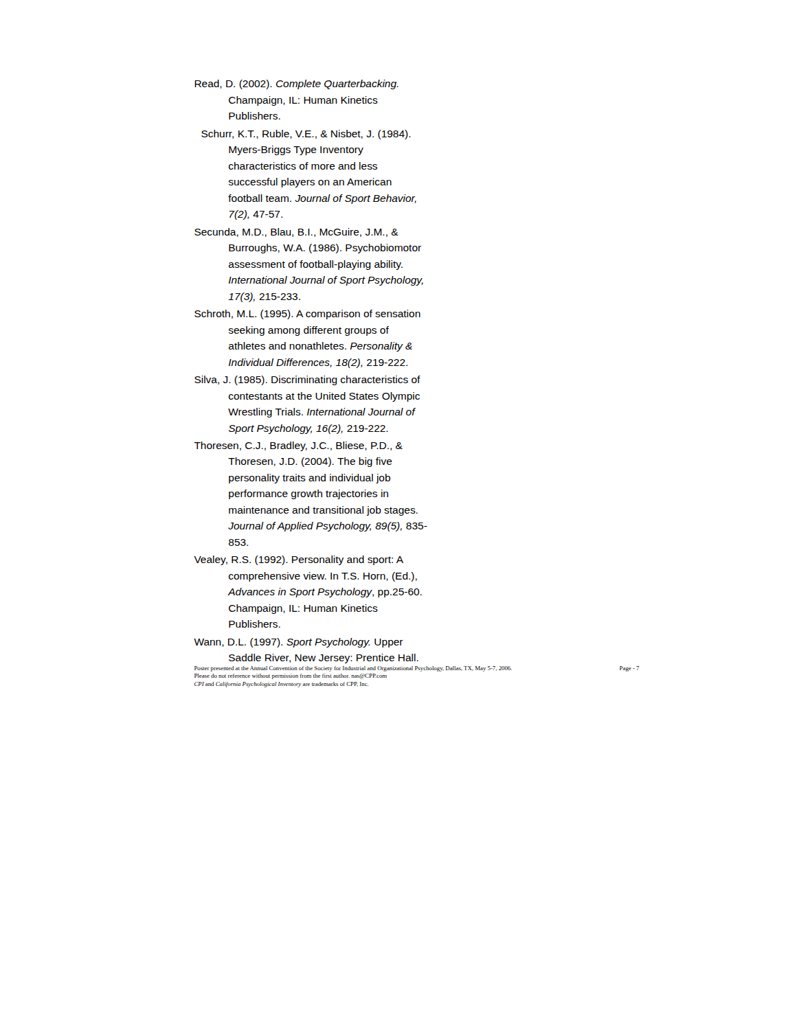Read, D. (2002). Complete Quarterbacking. Champaign, IL: Human Kinetics Publishers.
Schurr, K.T., Ruble, V.E., & Nisbet, J. (1984). Myers-Briggs Type Inventory characteristics of more and less successful players on an American football team. Journal of Sport Behavior, 7(2), 47-57.
Secunda, M.D., Blau, B.I., McGuire, J.M., & Burroughs, W.A. (1986). Psychobiomotor assessment of football-playing ability. International Journal of Sport Psychology, 17(3), 215-233.
Schroth, M.L. (1995). A comparison of sensation seeking among different groups of athletes and nonathletes. Personality & Individual Differences, 18(2), 219-222.
Silva, J. (1985). Discriminating characteristics of contestants at the United States Olympic Wrestling Trials. International Journal of Sport Psychology, 16(2), 219-222.
Thoresen, C.J., Bradley, J.C., Bliese, P.D., & Thoresen, J.D. (2004). The big five personality traits and individual job performance growth trajectories in maintenance and transitional job stages. Journal of Applied Psychology, 89(5), 835-853.
Vealey, R.S. (1992). Personality and sport: A comprehensive view. In T.S. Horn, (Ed.), Advances in Sport Psychology, pp.25-60. Champaign, IL: Human Kinetics Publishers.
Wann, D.L. (1997). Sport Psychology. Upper Saddle River, New Jersey: Prentice Hall.
Page - 7
Poster presented at the Annual Convention of the Society for Industrial and Organizational Psychology, Dallas, TX, May 5-7, 2006.
Please do not reference without permission from the first author. nas@CPP.com
CPI and California Psychological Inventory are trademarks of CPP, Inc.